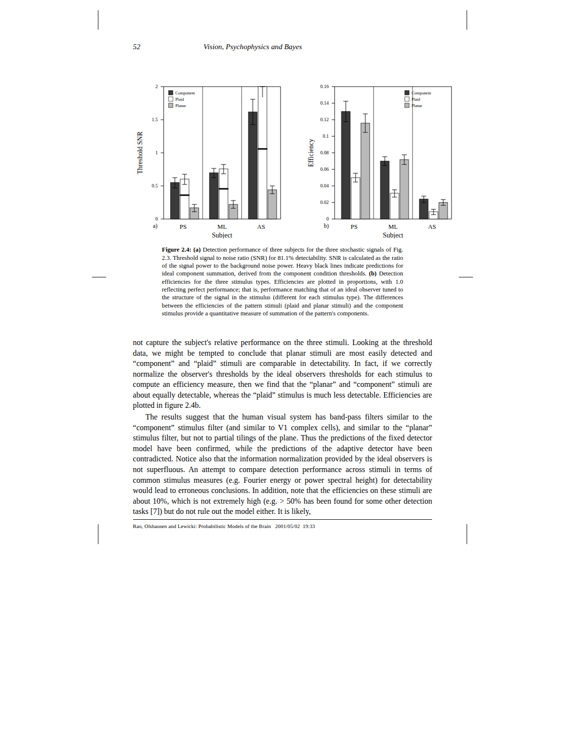52 Vision, Psychophysics and Bayes
0 0.5 1 1.5 2 Threshold SNR Component Plaid Planar PS ML AS Subject a)
0 0.02 0.04 0.06 0.08 0.1 0.12 0.14 0.16 Efficiency Component Plaid Planar PS ML AS Subject b)
Figure 2.4: (a) Detection performance of three subjects for the three stochastic signals of Fig. 2.3. Threshold signal to noise ratio (SNR) for 81.1% detectability. SNR is calculated as the ratio of the signal power to the background noise power. Heavy black lines indicate predictions for ideal component summation, derived from the component condition thresholds. (b) Detection efficiencies for the three stimulus types. Efficiencies are plotted in proportions, with 1.0 reflecting perfect performance; that is, performance matching that of an ideal observer tuned to the structure of the signal in the stimulus (different for each stimulus type). The differences between the efficiencies of the pattern stimuli (plaid and planar stimuli) and the component stimulus provide a quantitative measure of summation of the pattern's components.
not capture the subject's relative performance on the three stimuli. Looking at the threshold data, we might be tempted to conclude that planar stimuli are most easily detected and “component” and “plaid” stimuli are comparable in detectability. In fact, if we correctly normalize the observer's thresholds by the ideal observers thresholds for each stimulus to compute an efficiency measure, then we find that the “planar” and “component” stimuli are about equally detectable, whereas the “plaid” stimulus is much less detectable. Efficiencies are plotted in figure 2.4b.
The results suggest that the human visual system has band-pass filters similar to the “component” stimulus filter (and similar to V1 complex cells), and similar to the “planar” stimulus filter, but not to partial tilings of the plane. Thus the predictions of the fixed detector model have been confirmed, while the predictions of the adaptive detector have been contradicted. Notice also that the information normalization provided by the ideal observers is not superfluous. An attempt to compare detection performance across stimuli in terms of common stimulus measures (e.g. Fourier energy or power spectral height) for detectability would lead to erroneous conclusions. In addition, note that the efficiencies on these stimuli are about 10%, which is not extremely high (e.g. > 50% has been found for some other detection tasks [7]) but do not rule out the model either. It is likely,
Rao, Olshausen and Lewicki: Probabilistic Models of the Brain 2001/05/02 19:33